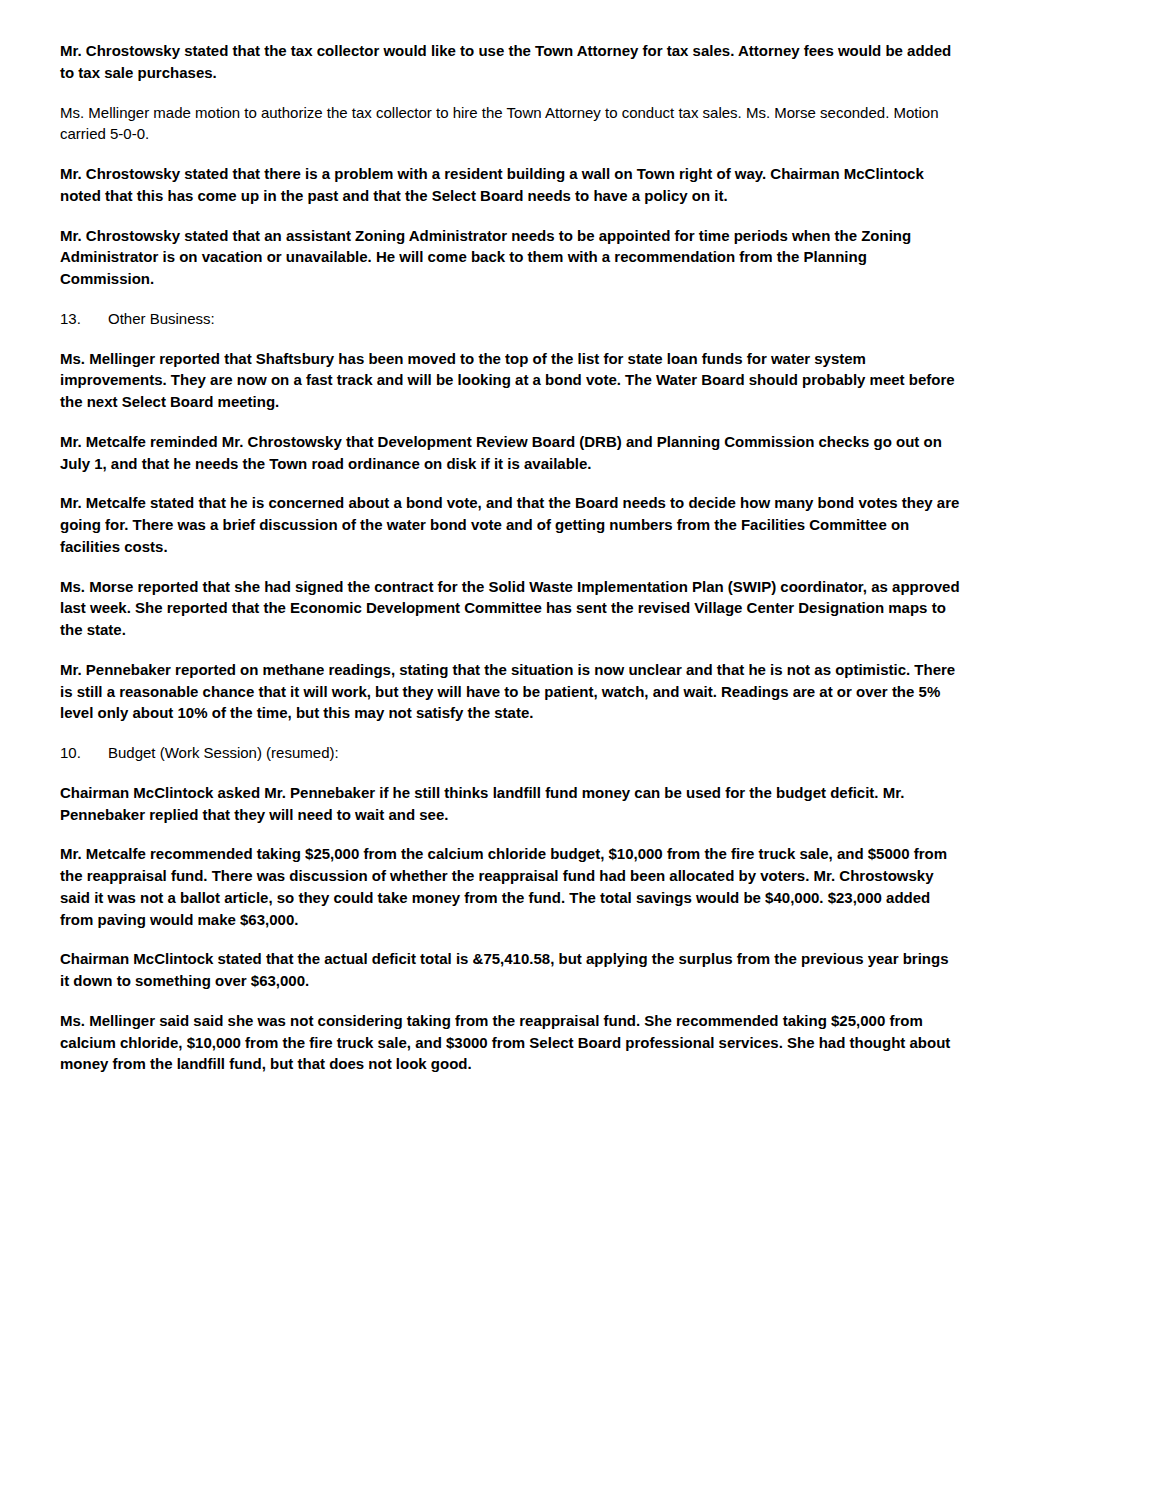Mr. Chrostowsky stated that the tax collector would like to use the Town Attorney for tax sales. Attorney fees would be added to tax sale purchases.
Ms. Mellinger made motion to authorize the tax collector to hire the Town Attorney to conduct tax sales. Ms. Morse seconded. Motion carried 5-0-0.
Mr. Chrostowsky stated that there is a problem with a resident building a wall on Town right of way. Chairman McClintock noted that this has come up in the past and that the Select Board needs to have a policy on it.
Mr. Chrostowsky stated that an assistant Zoning Administrator needs to be appointed for time periods when the Zoning Administrator is on vacation or unavailable. He will come back to them with a recommendation from the Planning Commission.
13. Other Business:
Ms. Mellinger reported that Shaftsbury has been moved to the top of the list for state loan funds for water system improvements. They are now on a fast track and will be looking at a bond vote. The Water Board should probably meet before the next Select Board meeting.
Mr. Metcalfe reminded Mr. Chrostowsky that Development Review Board (DRB) and Planning Commission checks go out on July 1, and that he needs the Town road ordinance on disk if it is available.
Mr. Metcalfe stated that he is concerned about a bond vote, and that the Board needs to decide how many bond votes they are going for. There was a brief discussion of the water bond vote and of getting numbers from the Facilities Committee on facilities costs.
Ms. Morse reported that she had signed the contract for the Solid Waste Implementation Plan (SWIP) coordinator, as approved last week. She reported that the Economic Development Committee has sent the revised Village Center Designation maps to the state.
Mr. Pennebaker reported on methane readings, stating that the situation is now unclear and that he is not as optimistic. There is still a reasonable chance that it will work, but they will have to be patient, watch, and wait. Readings are at or over the 5% level only about 10% of the time, but this may not satisfy the state.
10. Budget (Work Session) (resumed):
Chairman McClintock asked Mr. Pennebaker if he still thinks landfill fund money can be used for the budget deficit. Mr. Pennebaker replied that they will need to wait and see.
Mr. Metcalfe recommended taking $25,000 from the calcium chloride budget, $10,000 from the fire truck sale, and $5000 from the reappraisal fund. There was discussion of whether the reappraisal fund had been allocated by voters. Mr. Chrostowsky said it was not a ballot article, so they could take money from the fund. The total savings would be $40,000. $23,000 added from paving would make $63,000.
Chairman McClintock stated that the actual deficit total is &75,410.58, but applying the surplus from the previous year brings it down to something over $63,000.
Ms. Mellinger said said she was not considering taking from the reappraisal fund. She recommended taking $25,000 from calcium chloride, $10,000 from the fire truck sale, and $3000 from Select Board professional services. She had thought about money from the landfill fund, but that does not look good.